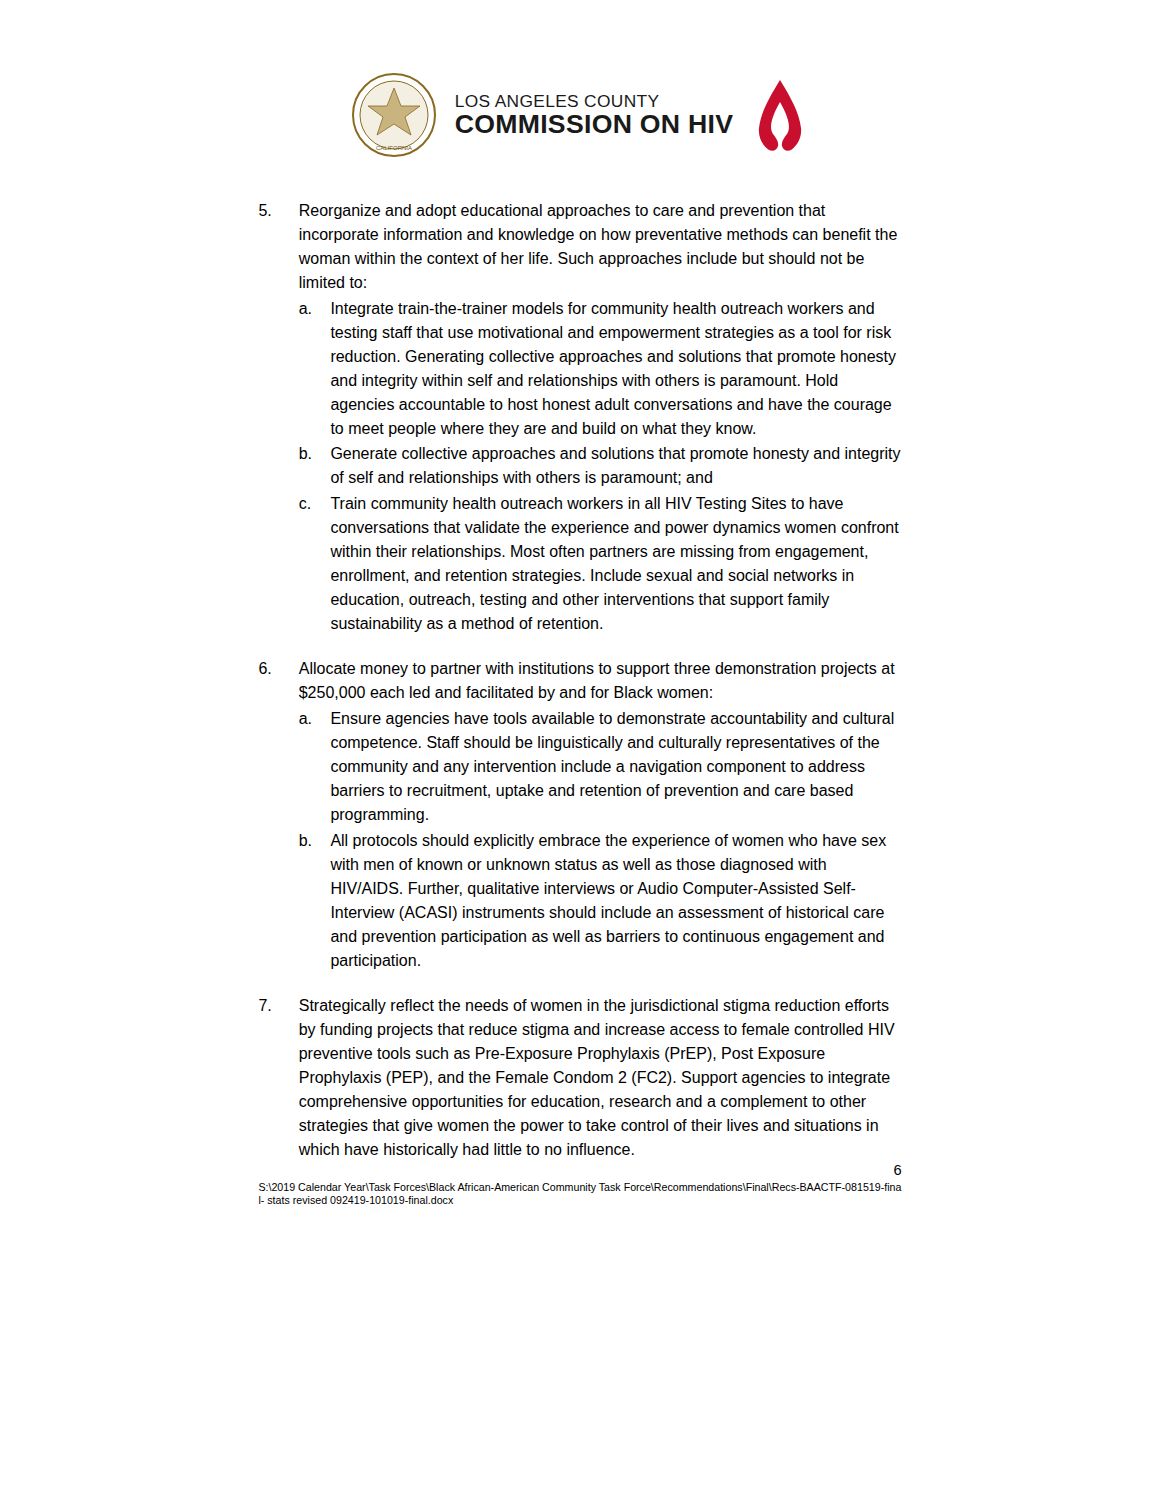CALIFORNIA LOS ANGELES COUNTY
COMMISSION ON HIV
5.
Reorganize and adopt educational approaches to care and prevention that incorporate information and knowledge on how preventative methods can benefit the woman within the context of her life. Such approaches include but should not be limited to:
a.
Integrate train-the-trainer models for community health outreach workers and testing staff that use motivational and empowerment strategies as a tool for risk reduction. Generating collective approaches and solutions that promote honesty and integrity within self and relationships with others is paramount. Hold agencies accountable to host honest adult conversations and have the courage to meet people where they are and build on what they know.
b.
Generate collective approaches and solutions that promote honesty and integrity of self and relationships with others is paramount; and
c.
Train community health outreach workers in all HIV Testing Sites to have conversations that validate the experience and power dynamics women confront within their relationships. Most often partners are missing from engagement, enrollment, and retention strategies. Include sexual and social networks in education, outreach, testing and other interventions that support family sustainability as a method of retention.
6.
Allocate money to partner with institutions to support three demonstration projects at $250,000 each led and facilitated by and for Black women:
a.
Ensure agencies have tools available to demonstrate accountability and cultural competence. Staff should be linguistically and culturally representatives of the community and any intervention include a navigation component to address barriers to recruitment, uptake and retention of prevention and care based programming.
b.
All protocols should explicitly embrace the experience of women who have sex with men of known or unknown status as well as those diagnosed with HIV/AIDS. Further, qualitative interviews or Audio Computer-Assisted Self-Interview (ACASI) instruments should include an assessment of historical care and prevention participation as well as barriers to continuous engagement and participation.
7.
Strategically reflect the needs of women in the jurisdictional stigma reduction efforts by funding projects that reduce stigma and increase access to female controlled HIV preventive tools such as Pre-Exposure Prophylaxis (PrEP), Post Exposure Prophylaxis (PEP), and the Female Condom 2 (FC2). Support agencies to integrate comprehensive opportunities for education, research and a complement to other strategies that give women the power to take control of their lives and situations in which have historically had little to no influence.
6
S:\2019 Calendar Year\Task Forces\Black African-American Community Task Force\Recommendations\Final\Recs-BAACTF-081519-final- stats revised 092419-101019-final.docx